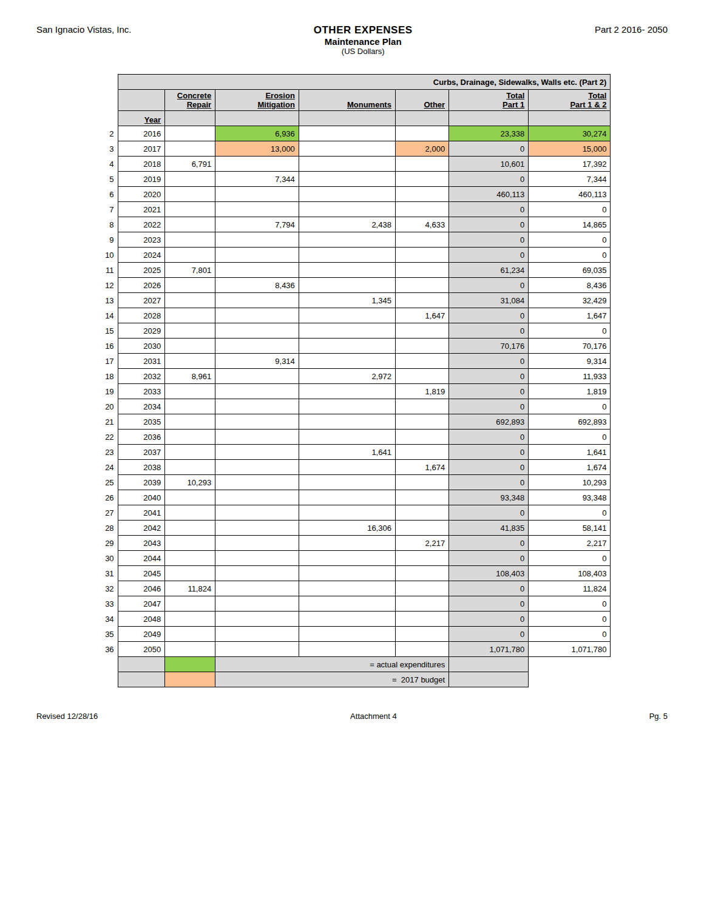San Ignacio Vistas, Inc.
OTHER EXPENSES
Maintenance Plan
(US Dollars)
Part 2 2016- 2050
| | Curbs, Drainage, Sidewalks, Walls etc. (Part 2) |
| | | Concrete Repair | Erosion Mitigation | Monuments | Other | Total Part 1 | Total Part 1 & 2 |
| | Year | | | | | | |
| 2 | 2016 | | 6,936 | | | 23,338 | 30,274 |
| 3 | 2017 | | 13,000 | | 2,000 | 0 | 15,000 |
| 4 | 2018 | 6,791 | | | | 10,601 | 17,392 |
| 5 | 2019 | | 7,344 | | | 0 | 7,344 |
| 6 | 2020 | | | | | 460,113 | 460,113 |
| 7 | 2021 | | | | | 0 | 0 |
| 8 | 2022 | | 7,794 | 2,438 | 4,633 | 0 | 14,865 |
| 9 | 2023 | | | | | 0 | 0 |
| 10 | 2024 | | | | | 0 | 0 |
| 11 | 2025 | 7,801 | | | | 61,234 | 69,035 |
| 12 | 2026 | | 8,436 | | | 0 | 8,436 |
| 13 | 2027 | | | 1,345 | | 31,084 | 32,429 |
| 14 | 2028 | | | | 1,647 | 0 | 1,647 |
| 15 | 2029 | | | | | 0 | 0 |
| 16 | 2030 | | | | | 70,176 | 70,176 |
| 17 | 2031 | | 9,314 | | | 0 | 9,314 |
| 18 | 2032 | 8,961 | | 2,972 | | 0 | 11,933 |
| 19 | 2033 | | | | 1,819 | 0 | 1,819 |
| 20 | 2034 | | | | | 0 | 0 |
| 21 | 2035 | | | | | 692,893 | 692,893 |
| 22 | 2036 | | | | | 0 | 0 |
| 23 | 2037 | | | 1,641 | | 0 | 1,641 |
| 24 | 2038 | | | | 1,674 | 0 | 1,674 |
| 25 | 2039 | 10,293 | | | | 0 | 10,293 |
| 26 | 2040 | | | | | 93,348 | 93,348 |
| 27 | 2041 | | | | | 0 | 0 |
| 28 | 2042 | | | 16,306 | | 41,835 | 58,141 |
| 29 | 2043 | | | | 2,217 | 0 | 2,217 |
| 30 | 2044 | | | | | 0 | 0 |
| 31 | 2045 | | | | | 108,403 | 108,403 |
| 32 | 2046 | 11,824 | | | | 0 | 11,824 |
| 33 | 2047 | | | | | 0 | 0 |
| 34 | 2048 | | | | | 0 | 0 |
| 35 | 2049 | | | | | 0 | 0 |
| 36 | 2050 | | | | | 1,071,780 | 1,071,780 |
| | | | = actual expenditures | | |
| | | | = 2017 budget | | |
Revised 12/28/16
Attachment 4
Pg. 5